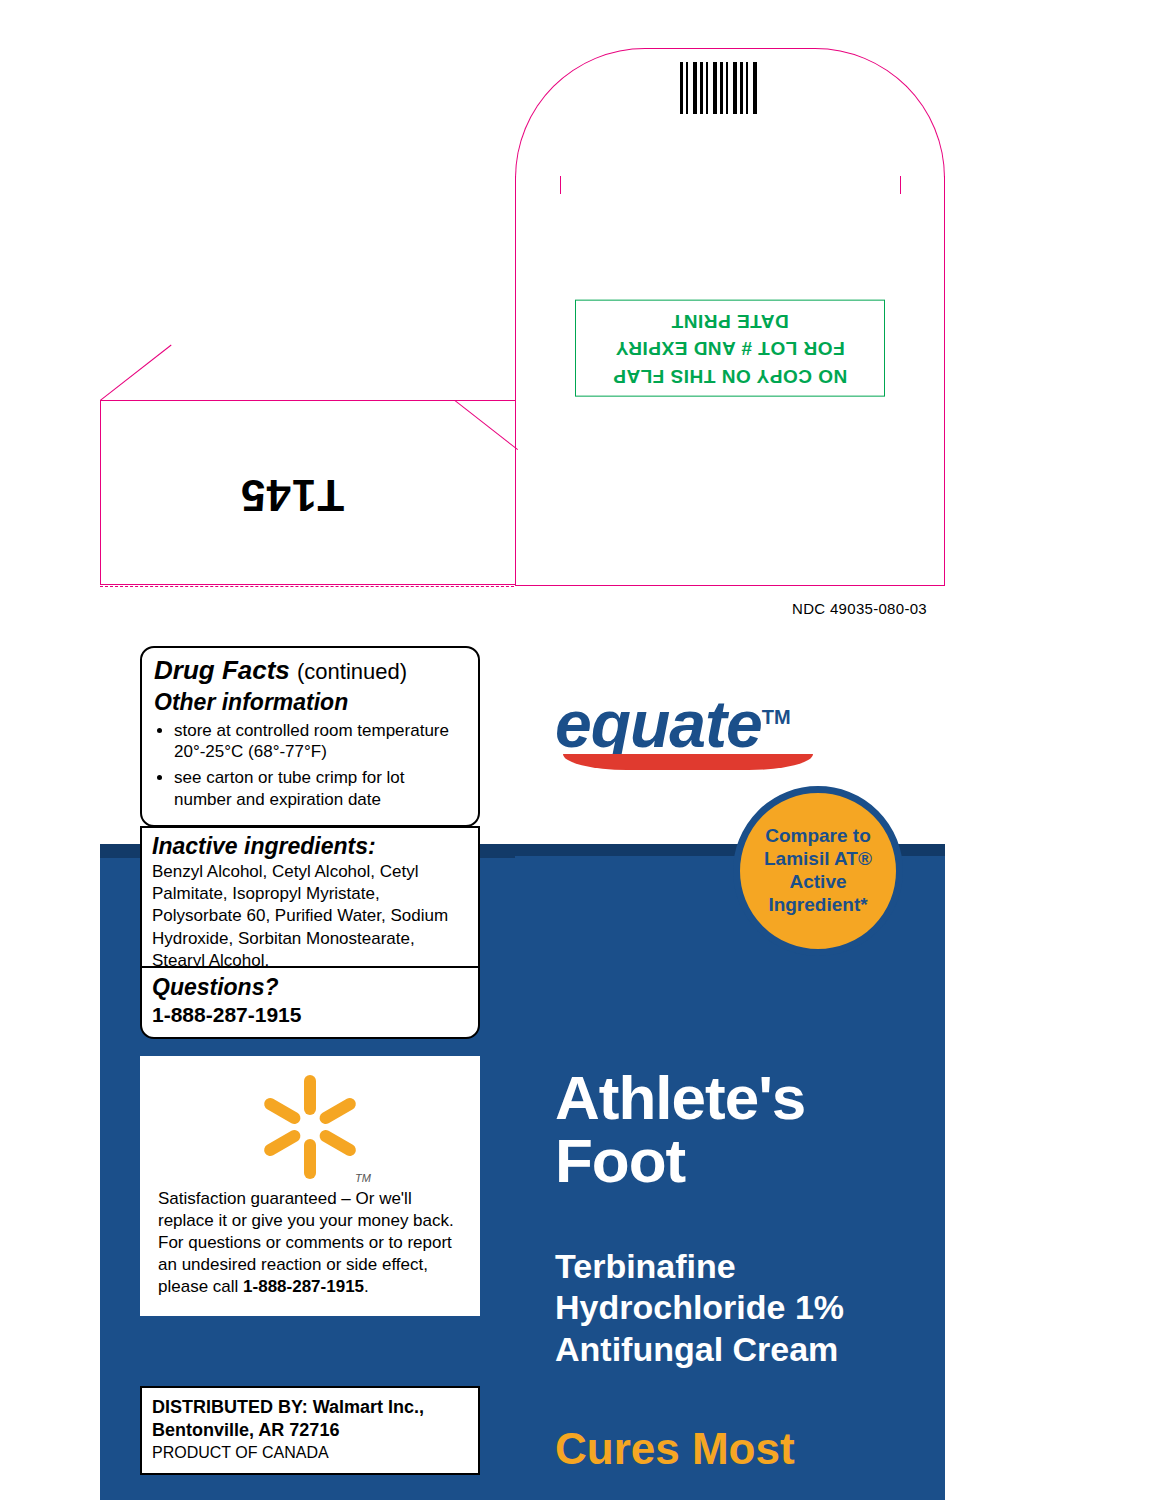NO COPY ON THIS FLAP
FOR LOT # AND EXPIRY
DATE PRINT
T145
Drug Facts (continued)
Other information
store at controlled room temperature 20°-25°C (68°-77°F)
see carton or tube crimp for lot number and expiration date
Inactive ingredients:
Benzyl Alcohol, Cetyl Alcohol, Cetyl Palmitate, Isopropyl Myristate, Polysorbate 60, Purified Water, Sodium Hydroxide, Sorbitan Monostearate, Stearyl Alcohol.
Questions?
1-888-287-1915
TM
Satisfaction guaranteed – Or we'll replace it or give you your money back. For questions or comments or to report an undesired reaction or side effect, please call 1-888-287-1915.
DISTRIBUTED BY: Walmart Inc.,
Bentonville, AR 72716
PRODUCT OF CANADA
NDC 49035-080-03
equateTM
Compare to
Lamisil AT®
Active
Ingredient*
Athlete's
Foot
Terbinafine
Hydrochloride 1%
Antifungal Cream
Cures Most